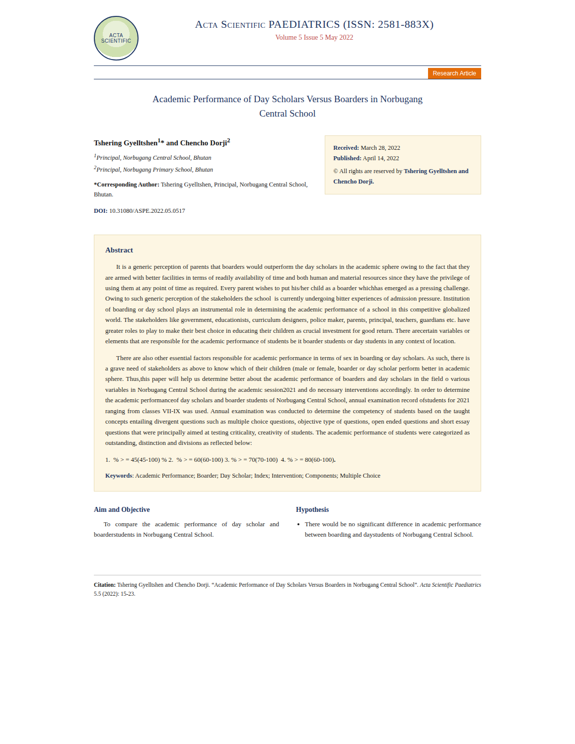ACTA
SCIENTIFIC
Acta Scientific PAEDIATRICS (ISSN: 2581-883X)
Volume 5 Issue 5 May 2022
Research Article
Academic Performance of Day Scholars Versus Boarders in Norbugang
Central School
Tshering Gyelltshen1* and Chencho Dorji2
1Principal, Norbugang Central School, Bhutan
2Principal, Norbugang Primary School, Bhutan
*Corresponding Author: Tshering Gyelltshen, Principal, Norbugang Central School, Bhutan.
DOI: 10.31080/ASPE.2022.05.0517
Received: March 28, 2022
Published: April 14, 2022
© All rights are reserved by Tshering Gyelltshen and Chencho Dorji.
Abstract
It is a generic perception of parents that boarders would outperform the day scholars in the academic sphere owing to the fact that they are armed with better facilities in terms of readily availability of time and both human and material resources since they have the privilege of using them at any point of time as required. Every parent wishes to put his/her child as a boarder whichhas emerged as a pressing challenge. Owing to such generic perception of the stakeholders the school is currently undergoing bitter experiences of admission pressure. Institution of boarding or day school plays an instrumental role in determining the academic performance of a school in this competitive globalized world. The stakeholders like government, educationists, curriculum designers, police maker, parents, principal, teachers, guardians etc. have greater roles to play to make their best choice in educating their children as crucial investment for good return. There arecertain variables or elements that are responsible for the academic performance of students be it boarder students or day students in any context of location.
There are also other essential factors responsible for academic performance in terms of sex in boarding or day scholars. As such, there is a grave need of stakeholders as above to know which of their children (male or female, boarder or day scholar perform better in academic sphere. Thus,this paper will help us determine better about the academic performance of boarders and day scholars in the field o various variables in Norbugang Central School during the academic session2021 and do necessary interventions accordingly. In order to determine the academic performanceof day scholars and boarder students of Norbugang Central School, annual examination record ofstudents for 2021 ranging from classes VII-IX was used. Annual examination was conducted to determine the competency of students based on the taught concepts entailing divergent questions such as multiple choice questions, objective type of questions, open ended questions and short essay questions that were principally aimed at testing criticality, creativity of students. The academic performance of students were categorized as outstanding, distinction and divisions as reflected below:
1. % > = 45(45-100) % 2. % > = 60(60-100) 3. % > = 70(70-100) 4. % > = 80(60-100).
Keywords: Academic Performance; Boarder; Day Scholar; Index; Intervention; Components; Multiple Choice
Aim and Objective
To compare the academic performance of day scholar and boarderstudents in Norbugang Central School.
Hypothesis
There would be no significant difference in academic performance between boarding and daystudents of Norbugang Central School.
Citation: Tshering Gyelltshen and Chencho Dorji. “Academic Performance of Day Scholars Versus Boarders in Norbugang Central School”. Acta Scientific Paediatrics 5.5 (2022): 15-23.